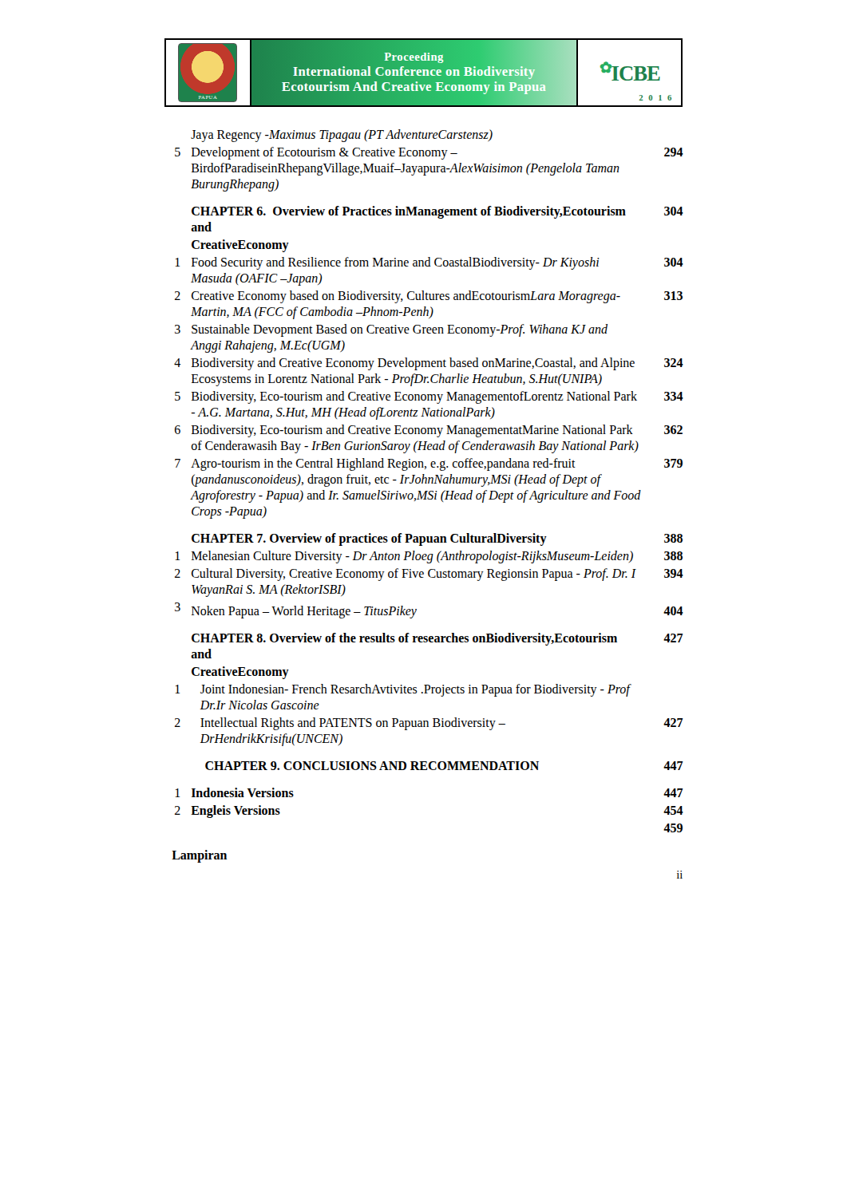Proceeding
International Conference on Biodiversity
Ecotourism And Creative Economy in Papua
✿ICBE 2 0 1 6
| | Jaya Regency - Maximus Tipagau (PT AdventureCarstensz) | |
| 5 | Development of Ecotourism & Creative Economy – BirdofParadiseinRhepangVillage,Muaif–Jayapura- AlexWaisimon (Pengelola Taman BurungRhepang) | 294 |
| | CHAPTER 6. Overview of Practices inManagement of Biodiversity,Ecotourism and | 304 |
| | CreativeEconomy | |
| 1 | Food Security and Resilience from Marine and CoastalBiodiversity- Dr Kiyoshi Masuda (OAFIC –Japan) | 304 |
| 2 | Creative Economy based on Biodiversity, Cultures andEcotourism Lara Moragrega-Martin, MA (FCC of Cambodia –Phnom-Penh) | 313 |
| 3 | Sustainable Devopment Based on Creative Green Economy- Prof. Wihana KJ and Anggi Rahajeng, M.Ec(UGM) | |
| 4 | Biodiversity and Creative Economy Development based onMarine,Coastal, and Alpine Ecosystems in Lorentz National Park - ProfDr.Charlie Heatubun, S.Hut(UNIPA) | 324 |
| 5 | Biodiversity, Eco-tourism and Creative Economy ManagementofLorentz National Park - A.G. Martana, S.Hut, MH (Head ofLorentz NationalPark) | 334 |
| 6 | Biodiversity, Eco-tourism and Creative Economy ManagementatMarine National Park of Cenderawasih Bay - IrBen GurionSaroy (Head of Cenderawasih Bay National Park) | 362 |
| 7 | Agro-tourism in the Central Highland Region, e.g. coffee,pandana red-fruit ( pandanusconoideus) , dragon fruit, etc - IrJohnNahumury,MSi (Head of Dept of Agroforestry - Papua) and Ir. SamuelSiriwo,MSi (Head of Dept of Agriculture and Food Crops -Papua) | 379 |
| | CHAPTER 7. Overview of practices of Papuan CulturalDiversity | 388 |
| 1 | Melanesian Culture Diversity - Dr Anton Ploeg (Anthropologist-RijksMuseum-Leiden) | 388 |
| 2 | Cultural Diversity, Creative Economy of Five Customary Regionsin Papua - Prof. Dr. I WayanRai S. MA (RektorISBI) | 394 |
| 3 | Noken Papua – World Heritage – TitusPikey | 404 |
| | CHAPTER 8. Overview of the results of researches onBiodiversity,Ecotourism and | 427 |
| | CreativeEconomy | |
| 1 | Joint Indonesian- French ResarchAvtivites .Projects in Papua for Biodiversity - Prof Dr.Ir Nicolas Gascoine | |
| 2 | Intellectual Rights and PATENTS on Papuan Biodiversity – DrHendrikKrisifu(UNCEN) | 427 |
| | CHAPTER 9. CONCLUSIONS AND RECOMMENDATION | 447 |
| 1 | Indonesia Versions | 447 |
| 2 | Engleis Versions | 454 |
| | | 459 |
Lampiran
ii